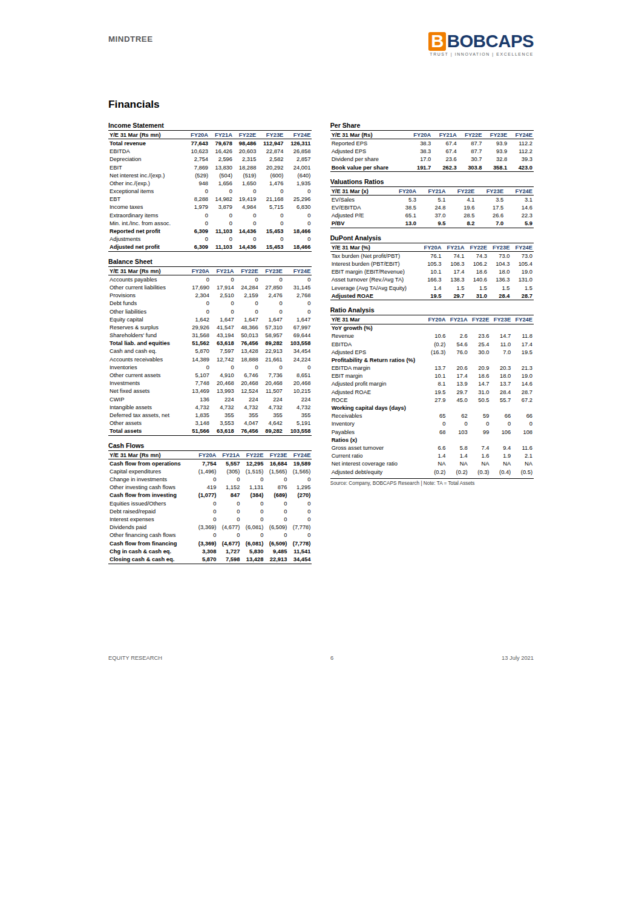MINDTREE
BBOBCAPS
TRUST | INNOVATION | EXCELLENCE
Financials
Income Statement
| Y/E 31 Mar (Rs mn) | FY20A | FY21A | FY22E | FY23E | FY24E |
| --- | --- | --- | --- | --- | --- |
| Total revenue | 77,643 | 79,678 | 98,486 | 112,947 | 126,311 |
| EBITDA | 10,623 | 16,426 | 20,603 | 22,874 | 26,858 |
| Depreciation | 2,754 | 2,596 | 2,315 | 2,582 | 2,857 |
| EBIT | 7,869 | 13,830 | 18,288 | 20,292 | 24,001 |
| Net interest inc./(exp.) | (529) | (504) | (519) | (600) | (640) |
| Other inc./(exp.) | 948 | 1,656 | 1,650 | 1,476 | 1,935 |
| Exceptional items | 0 | 0 | 0 | 0 | 0 |
| EBT | 8,288 | 14,982 | 19,419 | 21,168 | 25,296 |
| Income taxes | 1,979 | 3,879 | 4,984 | 5,715 | 6,830 |
| Extraordinary items | 0 | 0 | 0 | 0 | 0 |
| Min. int./Inc. from assoc. | 0 | 0 | 0 | 0 | 0 |
| Reported net profit | 6,309 | 11,103 | 14,436 | 15,453 | 18,466 |
| Adjustments | 0 | 0 | 0 | 0 | 0 |
| Adjusted net profit | 6,309 | 11,103 | 14,436 | 15,453 | 18,466 |
Balance Sheet
| Y/E 31 Mar (Rs mn) | FY20A | FY21A | FY22E | FY23E | FY24E |
| --- | --- | --- | --- | --- | --- |
| Accounts payables | 0 | 0 | 0 | 0 | 0 |
| Other current liabilities | 17,690 | 17,914 | 24,284 | 27,850 | 31,145 |
| Provisions | 2,304 | 2,510 | 2,159 | 2,476 | 2,768 |
| Debt funds | 0 | 0 | 0 | 0 | 0 |
| Other liabilities | 0 | 0 | 0 | 0 | 0 |
| Equity capital | 1,642 | 1,647 | 1,647 | 1,647 | 1,647 |
| Reserves & surplus | 29,926 | 41,547 | 48,366 | 57,310 | 67,997 |
| Shareholders' fund | 31,568 | 43,194 | 50,013 | 58,957 | 69,644 |
| Total liab. and equities | 51,562 | 63,618 | 76,456 | 89,282 | 103,558 |
| Cash and cash eq. | 5,870 | 7,597 | 13,428 | 22,913 | 34,454 |
| Accounts receivables | 14,389 | 12,742 | 18,888 | 21,661 | 24,224 |
| Inventories | 0 | 0 | 0 | 0 | 0 |
| Other current assets | 5,107 | 4,910 | 6,746 | 7,736 | 8,651 |
| Investments | 7,748 | 20,468 | 20,468 | 20,468 | 20,468 |
| Net fixed assets | 13,469 | 13,993 | 12,524 | 11,507 | 10,215 |
| CWIP | 136 | 224 | 224 | 224 | 224 |
| Intangible assets | 4,732 | 4,732 | 4,732 | 4,732 | 4,732 |
| Deferred tax assets, net | 1,835 | 355 | 355 | 355 | 355 |
| Other assets | 3,148 | 3,553 | 4,047 | 4,642 | 5,191 |
| Total assets | 51,566 | 63,618 | 76,456 | 89,282 | 103,558 |
Cash Flows
| Y/E 31 Mar (Rs mn) | FY20A | FY21A | FY22E | FY23E | FY24E |
| --- | --- | --- | --- | --- | --- |
| Cash flow from operations | 7,754 | 5,557 | 12,295 | 16,684 | 19,589 |
| Capital expenditures | (1,496) | (305) | (1,515) | (1,565) | (1,565) |
| Change in investments | 0 | 0 | 0 | 0 | 0 |
| Other investing cash flows | 419 | 1,152 | 1,131 | 876 | 1,295 |
| Cash flow from investing | (1,077) | 847 | (384) | (689) | (270) |
| Equities issued/Others | 0 | 0 | 0 | 0 | 0 |
| Debt raised/repaid | 0 | 0 | 0 | 0 | 0 |
| Interest expenses | 0 | 0 | 0 | 0 | 0 |
| Dividends paid | (3,369) | (4,677) | (6,081) | (6,509) | (7,778) |
| Other financing cash flows | 0 | 0 | 0 | 0 | 0 |
| Cash flow from financing | (3,369) | (4,677) | (6,081) | (6,509) | (7,778) |
| Chg in cash & cash eq. | 3,308 | 1,727 | 5,830 | 9,485 | 11,541 |
| Closing cash & cash eq. | 5,870 | 7,598 | 13,428 | 22,913 | 34,454 |
Per Share
| Y/E 31 Mar (Rs) | FY20A | FY21A | FY22E | FY23E | FY24E |
| --- | --- | --- | --- | --- | --- |
| Reported EPS | 38.3 | 67.4 | 87.7 | 93.9 | 112.2 |
| Adjusted EPS | 38.3 | 67.4 | 87.7 | 93.9 | 112.2 |
| Dividend per share | 17.0 | 23.6 | 30.7 | 32.8 | 39.3 |
| Book value per share | 191.7 | 262.3 | 303.8 | 358.1 | 423.0 |
Valuations Ratios
| Y/E 31 Mar (x) | FY20A | FY21A | FY22E | FY23E | FY24E |
| --- | --- | --- | --- | --- | --- |
| EV/Sales | 5.3 | 5.1 | 4.1 | 3.5 | 3.1 |
| EV/EBITDA | 38.5 | 24.8 | 19.6 | 17.5 | 14.6 |
| Adjusted P/E | 65.1 | 37.0 | 28.5 | 26.6 | 22.3 |
| P/BV | 13.0 | 9.5 | 8.2 | 7.0 | 5.9 |
DuPont Analysis
| Y/E 31 Mar (%) | FY20A | FY21A | FY22E | FY23E | FY24E |
| --- | --- | --- | --- | --- | --- |
| Tax burden (Net profit/PBT) | 76.1 | 74.1 | 74.3 | 73.0 | 73.0 |
| Interest burden (PBT/EBIT) | 105.3 | 108.3 | 106.2 | 104.3 | 105.4 |
| EBIT margin (EBIT/Revenue) | 10.1 | 17.4 | 18.6 | 18.0 | 19.0 |
| Asset turnover (Rev./Avg TA) | 166.3 | 138.3 | 140.6 | 136.3 | 131.0 |
| Leverage (Avg TA/Avg Equity) | 1.4 | 1.5 | 1.5 | 1.5 | 1.5 |
| Adjusted ROAE | 19.5 | 29.7 | 31.0 | 28.4 | 28.7 |
Ratio Analysis
| Y/E 31 Mar | FY20A | FY21A | FY22E | FY23E | FY24E |
| --- | --- | --- | --- | --- | --- |
| YoY growth (%) | | | | | |
| Revenue | 10.6 | 2.6 | 23.6 | 14.7 | 11.8 |
| EBITDA | (0.2) | 54.6 | 25.4 | 11.0 | 17.4 |
| Adjusted EPS | (16.3) | 76.0 | 30.0 | 7.0 | 19.5 |
| Profitability & Return ratios (%) | | | | | |
| EBITDA margin | 13.7 | 20.6 | 20.9 | 20.3 | 21.3 |
| EBIT margin | 10.1 | 17.4 | 18.6 | 18.0 | 19.0 |
| Adjusted profit margin | 8.1 | 13.9 | 14.7 | 13.7 | 14.6 |
| Adjusted ROAE | 19.5 | 29.7 | 31.0 | 28.4 | 28.7 |
| ROCE | 27.9 | 45.0 | 50.5 | 55.7 | 67.2 |
| Working capital days (days) | | | | | |
| Receivables | 65 | 62 | 59 | 66 | 66 |
| Inventory | 0 | 0 | 0 | 0 | 0 |
| Payables | 68 | 103 | 99 | 106 | 108 |
| Ratios (x) | | | | | |
| Gross asset turnover | 6.6 | 5.8 | 7.4 | 9.4 | 11.6 |
| Current ratio | 1.4 | 1.4 | 1.6 | 1.9 | 2.1 |
| Net interest coverage ratio | NA | NA | NA | NA | NA |
| Adjusted debt/equity | (0.2) | (0.2) | (0.3) | (0.4) | (0.5) |
Source: Company, BOBCAPS Research | Note: TA = Total Assets
EQUITY RESEARCH
6
13 July 2021